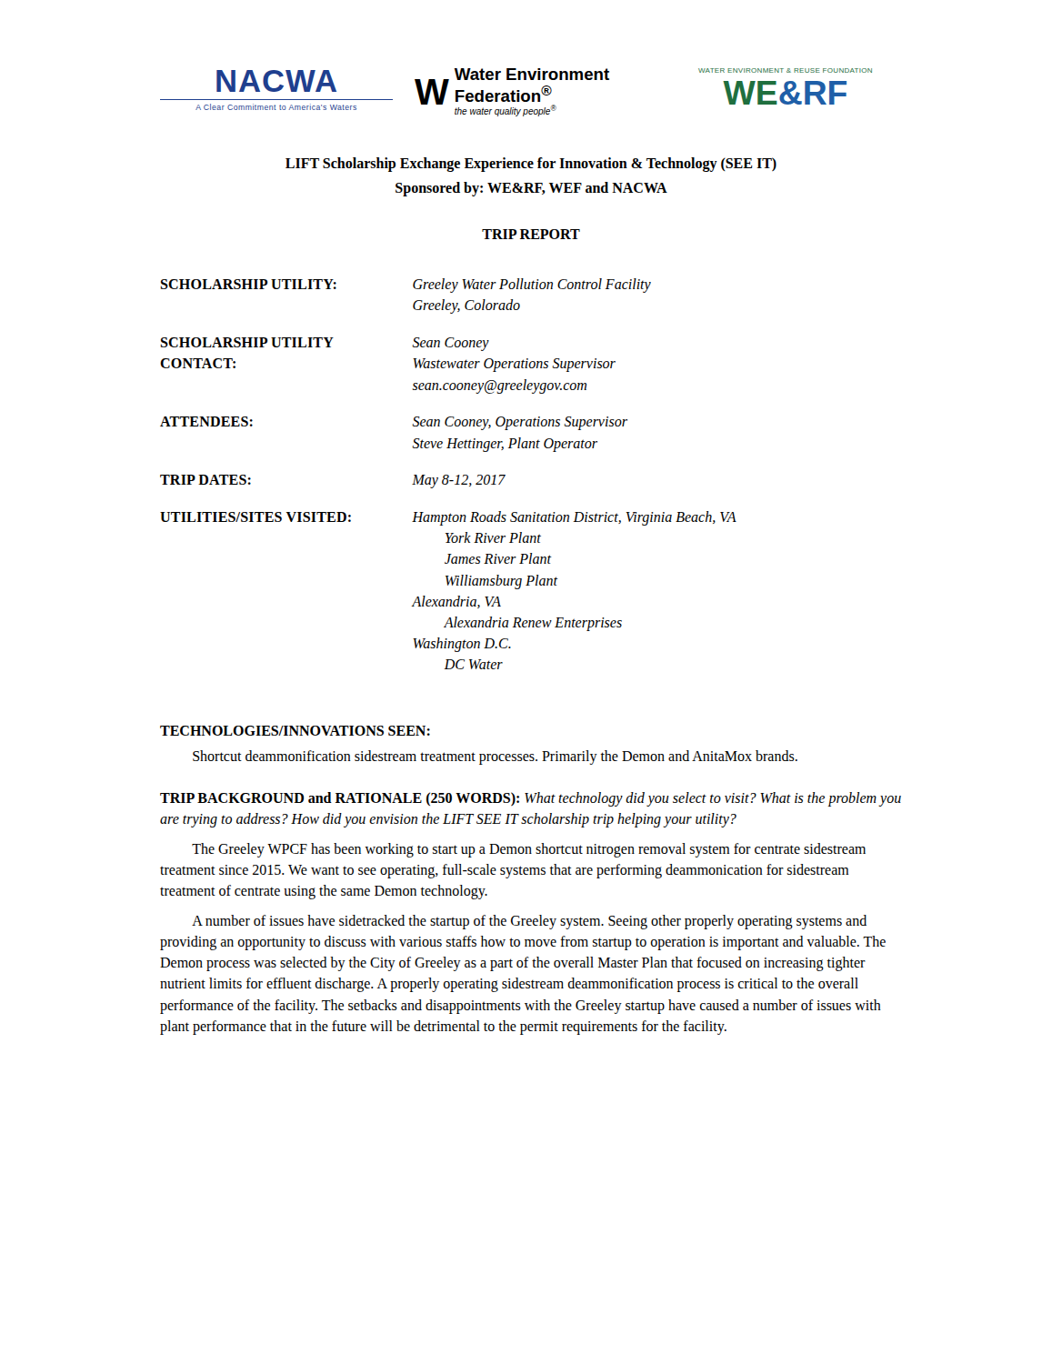NACWA
A Clear Commitment to America's Waters
W
Water Environment
Federation®
the water quality people®
WATER ENVIRONMENT & REUSE FOUNDATION
WE&RF
LIFT Scholarship Exchange Experience for Innovation & Technology (SEE IT)
Sponsored by: WE&RF, WEF and NACWA
TRIP REPORT
| SCHOLARSHIP UTILITY: | Greeley Water Pollution Control Facility Greeley, Colorado |
| SCHOLARSHIP UTILITY CONTACT: | Sean Cooney Wastewater Operations Supervisor sean.cooney@greeleygov.com |
| ATTENDEES: | Sean Cooney, Operations Supervisor Steve Hettinger, Plant Operator |
| TRIP DATES: | May 8-12, 2017 |
| UTILITIES/SITES VISITED: | Hampton Roads Sanitation District, Virginia Beach, VA York River Plant James River Plant Williamsburg Plant Alexandria, VA Alexandria Renew Enterprises Washington D.C. DC Water |
TECHNOLOGIES/INNOVATIONS SEEN:
Shortcut deammonification sidestream treatment processes. Primarily the Demon and AnitaMox brands.
TRIP BACKGROUND and RATIONALE (250 WORDS): What technology did you select to visit? What is the problem you are trying to address? How did you envision the LIFT SEE IT scholarship trip helping your utility?
The Greeley WPCF has been working to start up a Demon shortcut nitrogen removal system for centrate sidestream treatment since 2015. We want to see operating, full-scale systems that are performing deammonication for sidestream treatment of centrate using the same Demon technology.
A number of issues have sidetracked the startup of the Greeley system. Seeing other properly operating systems and providing an opportunity to discuss with various staffs how to move from startup to operation is important and valuable. The Demon process was selected by the City of Greeley as a part of the overall Master Plan that focused on increasing tighter nutrient limits for effluent discharge. A properly operating sidestream deammonification process is critical to the overall performance of the facility. The setbacks and disappointments with the Greeley startup have caused a number of issues with plant performance that in the future will be detrimental to the permit requirements for the facility.